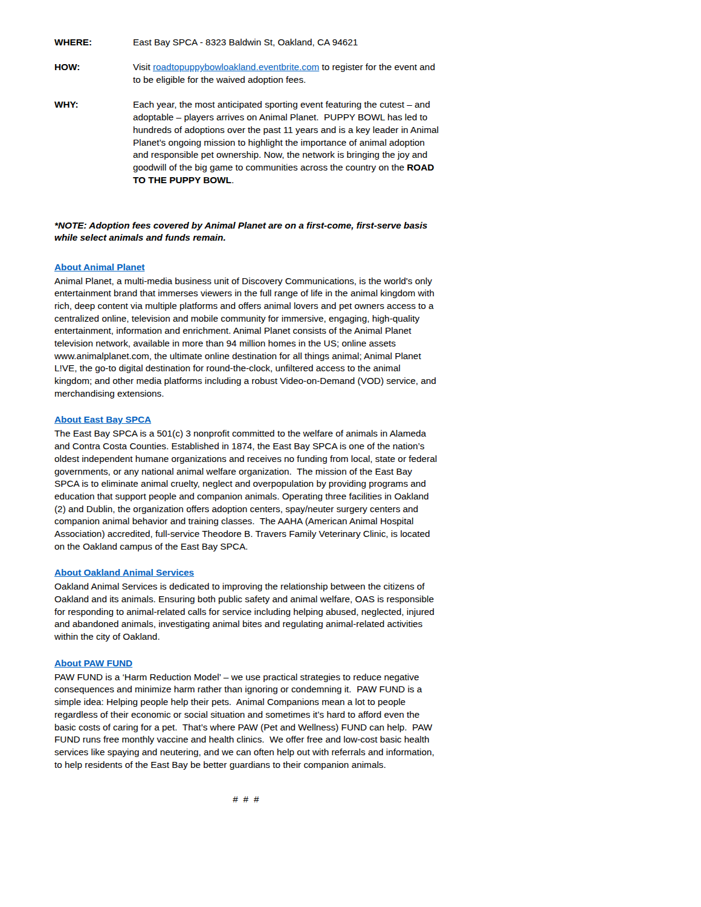| WHERE: | East Bay SPCA - 8323 Baldwin St, Oakland, CA 94621 |
| HOW: | Visit roadtopuppybowloakland.eventbrite.com to register for the event and to be eligible for the waived adoption fees. |
| WHY: | Each year, the most anticipated sporting event featuring the cutest – and adoptable – players arrives on Animal Planet. PUPPY BOWL has led to hundreds of adoptions over the past 11 years and is a key leader in Animal Planet’s ongoing mission to highlight the importance of animal adoption and responsible pet ownership. Now, the network is bringing the joy and goodwill of the big game to communities across the country on the ROAD TO THE PUPPY BOWL . |
*NOTE: Adoption fees covered by Animal Planet are on a first-come, first-serve basis while select animals and funds remain.
About Animal Planet
Animal Planet, a multi-media business unit of Discovery Communications, is the world's only entertainment brand that immerses viewers in the full range of life in the animal kingdom with rich, deep content via multiple platforms and offers animal lovers and pet owners access to a centralized online, television and mobile community for immersive, engaging, high-quality entertainment, information and enrichment. Animal Planet consists of the Animal Planet television network, available in more than 94 million homes in the US; online assets www.animalplanet.com, the ultimate online destination for all things animal; Animal Planet L!VE, the go-to digital destination for round-the-clock, unfiltered access to the animal kingdom; and other media platforms including a robust Video-on-Demand (VOD) service, and merchandising extensions.
About East Bay SPCA
The East Bay SPCA is a 501(c) 3 nonprofit committed to the welfare of animals in Alameda and Contra Costa Counties. Established in 1874, the East Bay SPCA is one of the nation’s oldest independent humane organizations and receives no funding from local, state or federal governments, or any national animal welfare organization. The mission of the East Bay SPCA is to eliminate animal cruelty, neglect and overpopulation by providing programs and education that support people and companion animals. Operating three facilities in Oakland (2) and Dublin, the organization offers adoption centers, spay/neuter surgery centers and companion animal behavior and training classes. The AAHA (American Animal Hospital Association) accredited, full-service Theodore B. Travers Family Veterinary Clinic, is located on the Oakland campus of the East Bay SPCA.
About Oakland Animal Services
Oakland Animal Services is dedicated to improving the relationship between the citizens of Oakland and its animals. Ensuring both public safety and animal welfare, OAS is responsible for responding to animal-related calls for service including helping abused, neglected, injured and abandoned animals, investigating animal bites and regulating animal-related activities within the city of Oakland.
About PAW FUND
PAW FUND is a ‘Harm Reduction Model’ – we use practical strategies to reduce negative consequences and minimize harm rather than ignoring or condemning it. PAW FUND is a simple idea: Helping people help their pets. Animal Companions mean a lot to people regardless of their economic or social situation and sometimes it’s hard to afford even the basic costs of caring for a pet. That’s where PAW (Pet and Wellness) FUND can help. PAW FUND runs free monthly vaccine and health clinics. We offer free and low-cost basic health services like spaying and neutering, and we can often help out with referrals and information, to help residents of the East Bay be better guardians to their companion animals.
# # #